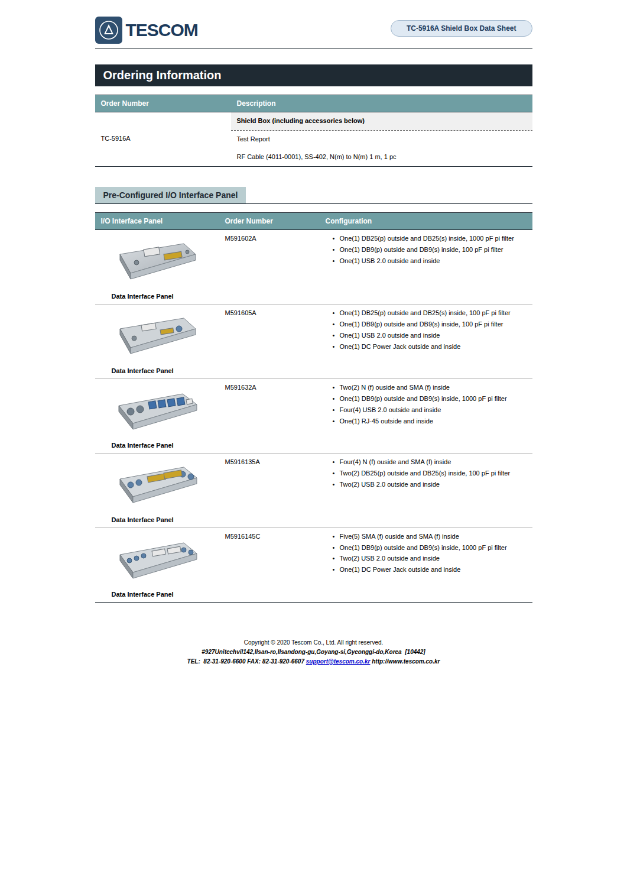TESCOM
TC-5916A Shield Box Data Sheet
Ordering Information
| Order Number | Description |
| --- | --- |
| TC-5916A | Shield Box (including accessories below) |
| Test Report |
| RF Cable (4011-0001), SS-402, N(m) to N(m) 1 m, 1 pc |
Pre-Configured I/O Interface Panel
| I/O Interface Panel | Order Number | Configuration |
| --- | --- | --- |
| Data Interface Panel | M591602A | One(1) DB25(p) outside and DB25(s) inside, 1000 pF pi filter One(1) DB9(p) outside and DB9(s) inside, 100 pF pi filter One(1) USB 2.0 outside and inside |
| Data Interface Panel | M591605A | One(1) DB25(p) outside and DB25(s) inside, 100 pF pi filter One(1) DB9(p) outside and DB9(s) inside, 100 pF pi filter One(1) USB 2.0 outside and inside One(1) DC Power Jack outside and inside |
| Data Interface Panel | M591632A | Two(2) N (f) ouside and SMA (f) inside One(1) DB9(p) outside and DB9(s) inside, 1000 pF pi filter Four(4) USB 2.0 outside and inside One(1) RJ-45 outside and inside |
| Data Interface Panel | M5916135A | Four(4) N (f) ouside and SMA (f) inside Two(2) DB25(p) outside and DB25(s) inside, 100 pF pi filter Two(2) USB 2.0 outside and inside |
| Data Interface Panel | M5916145C | Five(5) SMA (f) ouside and SMA (f) inside One(1) DB9(p) outside and DB9(s) inside, 1000 pF pi filter Two(2) USB 2.0 outside and inside One(1) DC Power Jack outside and inside |
Copyright © 2020 Tescom Co., Ltd. All right reserved.
#927Unitechvil142,Ilsan-ro,Ilsandong-gu,Goyang-si,Gyeonggi-do,Korea [10442]
TEL: 82-31-920-6600 FAX: 82-31-920-6607 support@tescom.co.kr http://www.tescom.co.kr